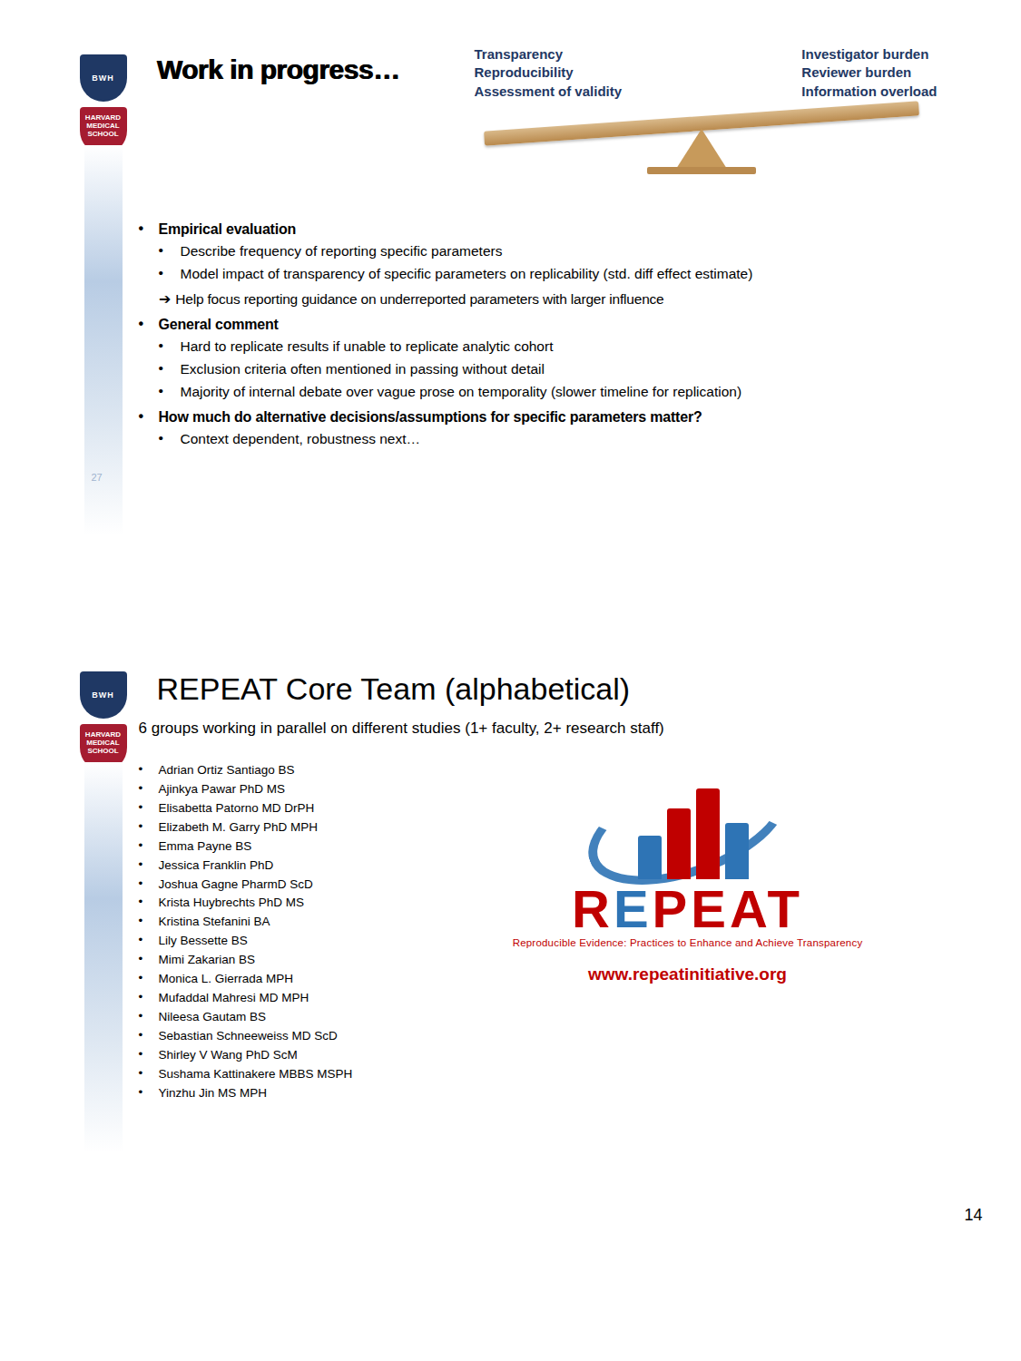BWH
HARVARD MEDICAL SCHOOL
27
Work in progress…
Transparency
Reproducibility
Assessment of validity
Investigator burden
Reviewer burden
Information overload
Empirical evaluation
Describe frequency of reporting specific parameters
Model impact of transparency of specific parameters on replicability (std. diff effect estimate)
➔Help focus reporting guidance on underreported parameters with larger influence
General comment
Hard to replicate results if unable to replicate analytic cohort
Exclusion criteria often mentioned in passing without detail
Majority of internal debate over vague prose on temporality (slower timeline for replication)
How much do alternative decisions/assumptions for specific parameters matter?
Context dependent, robustness next…
BWH
HARVARD MEDICAL SCHOOL
REPEAT Core Team (alphabetical)
6 groups working in parallel on different studies (1+ faculty, 2+ research staff)
Adrian Ortiz Santiago BS
Ajinkya Pawar PhD MS
Elisabetta Patorno MD DrPH
Elizabeth M. Garry PhD MPH
Emma Payne BS
Jessica Franklin PhD
Joshua Gagne PharmD ScD
Krista Huybrechts PhD MS
Kristina Stefanini BA
Lily Bessette BS
Mimi Zakarian BS
Monica L. Gierrada MPH
Mufaddal Mahresi MD MPH
Nileesa Gautam BS
Sebastian Schneeweiss MD ScD
Shirley V Wang PhD ScM
Sushama Kattinakere MBBS MSPH
Yinzhu Jin MS MPH
REPEAT
Reproducible Evidence: Practices to Enhance and Achieve Transparency
www.repeatinitiative.org
14